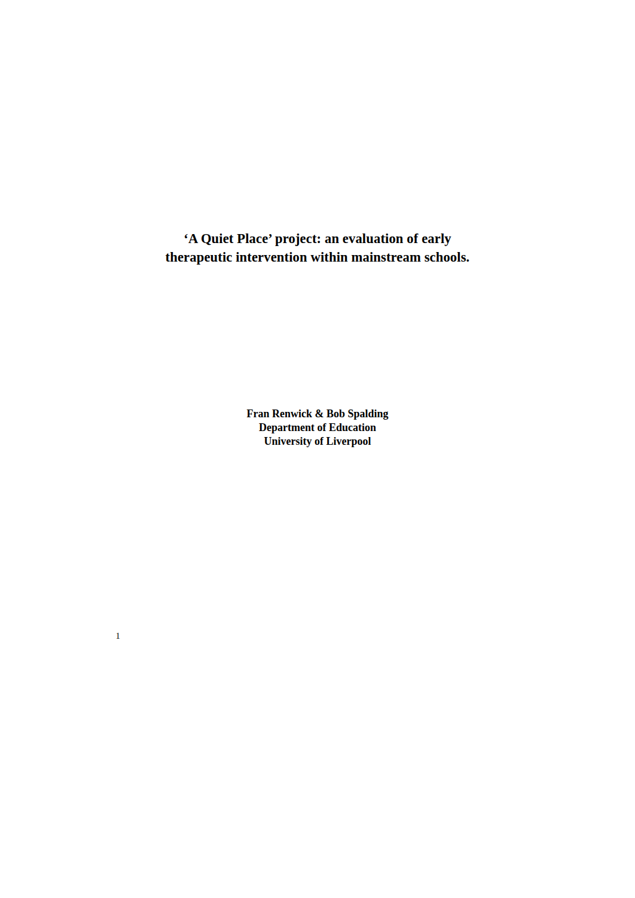‘A Quiet Place’ project: an evaluation of early
therapeutic intervention within mainstream schools.
Fran Renwick & Bob Spalding
Department of Education
University of Liverpool
1